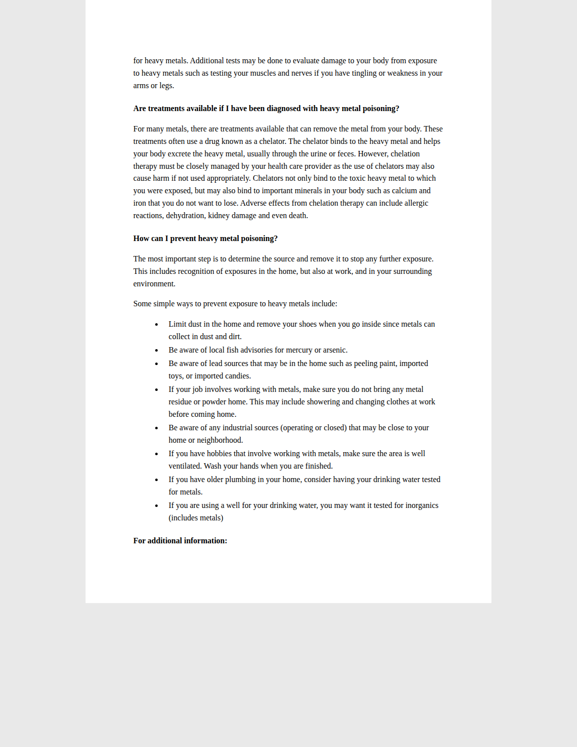for heavy metals. Additional tests may be done to evaluate damage to your body from exposure to heavy metals such as testing your muscles and nerves if you have tingling or weakness in your arms or legs.
Are treatments available if I have been diagnosed with heavy metal poisoning?
For many metals, there are treatments available that can remove the metal from your body. These treatments often use a drug known as a chelator. The chelator binds to the heavy metal and helps your body excrete the heavy metal, usually through the urine or feces. However, chelation therapy must be closely managed by your health care provider as the use of chelators may also cause harm if not used appropriately. Chelators not only bind to the toxic heavy metal to which you were exposed, but may also bind to important minerals in your body such as calcium and iron that you do not want to lose. Adverse effects from chelation therapy can include allergic reactions, dehydration, kidney damage and even death.
How can I prevent heavy metal poisoning?
The most important step is to determine the source and remove it to stop any further exposure. This includes recognition of exposures in the home, but also at work, and in your surrounding environment.
Some simple ways to prevent exposure to heavy metals include:
Limit dust in the home and remove your shoes when you go inside since metals can collect in dust and dirt.
Be aware of local fish advisories for mercury or arsenic.
Be aware of lead sources that may be in the home such as peeling paint, imported toys, or imported candies.
If your job involves working with metals, make sure you do not bring any metal residue or powder home. This may include showering and changing clothes at work before coming home.
Be aware of any industrial sources (operating or closed) that may be close to your home or neighborhood.
If you have hobbies that involve working with metals, make sure the area is well ventilated. Wash your hands when you are finished.
If you have older plumbing in your home, consider having your drinking water tested for metals.
If you are using a well for your drinking water, you may want it tested for inorganics (includes metals)
For additional information: